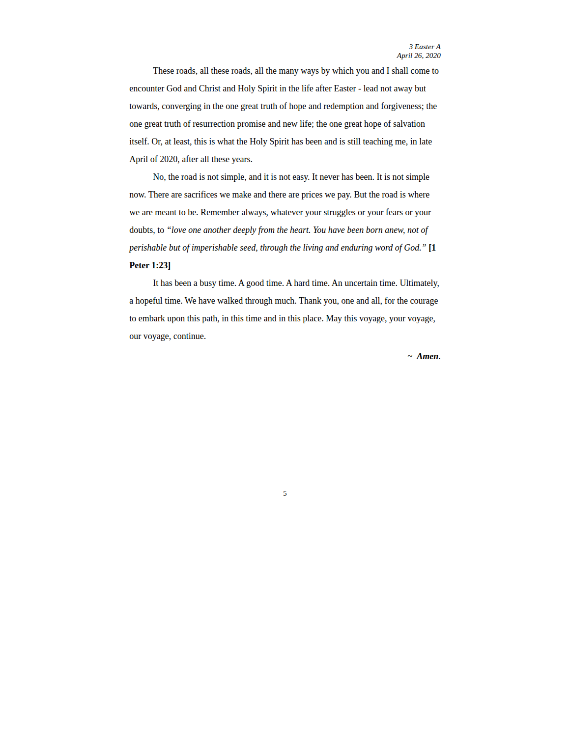3 Easter A
April 26, 2020
These roads, all these roads, all the many ways by which you and I shall come to encounter God and Christ and Holy Spirit in the life after Easter - lead not away but towards, converging in the one great truth of hope and redemption and forgiveness; the one great truth of resurrection promise and new life; the one great hope of salvation itself. Or, at least, this is what the Holy Spirit has been and is still teaching me, in late April of 2020, after all these years.
No, the road is not simple, and it is not easy. It never has been. It is not simple now. There are sacrifices we make and there are prices we pay. But the road is where we are meant to be. Remember always, whatever your struggles or your fears or your doubts, to “love one another deeply from the heart. You have been born anew, not of perishable but of imperishable seed, through the living and enduring word of God.” [1 Peter 1:23]
It has been a busy time. A good time. A hard time. An uncertain time. Ultimately, a hopeful time. We have walked through much. Thank you, one and all, for the courage to embark upon this path, in this time and in this place. May this voyage, your voyage, our voyage, continue.
~ Amen.
5